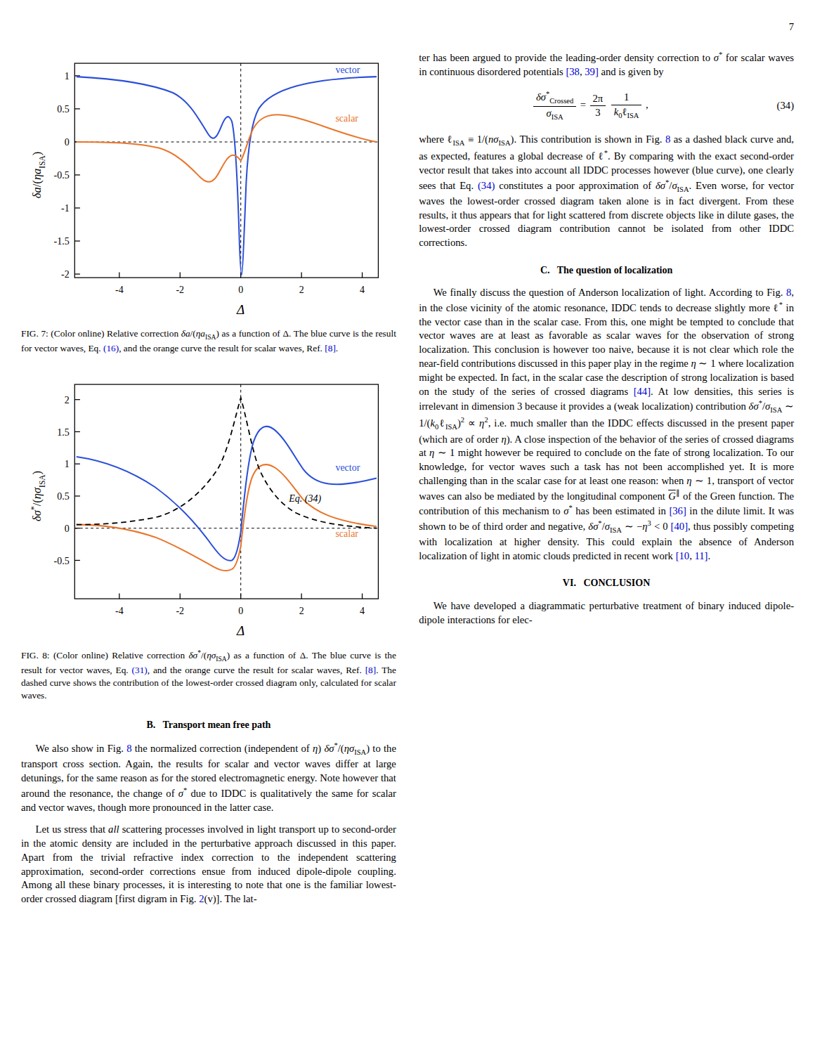7
1 0.5 0 -0.5 -1 -1.5 -2 -4 -2 0 2 4 vector scalar Δ δa/(ηaISA)
FIG. 7: (Color online) Relative correction δa/(ηaISA) as a function of Δ. The blue curve is the result for vector waves, Eq. (16), and the orange curve the result for scalar waves, Ref. [8].
2 1.5 1 0.5 0 -0.5 -4 -2 0 2 4 vector scalar Eq. (34) Δ δσ*/(ησISA)
FIG. 8: (Color online) Relative correction δσ*/(ησISA) as a function of Δ. The blue curve is the result for vector waves, Eq. (31), and the orange curve the result for scalar waves, Ref. [8]. The dashed curve shows the contribution of the lowest-order crossed diagram only, calculated for scalar waves.
B. Transport mean free path
We also show in Fig. 8 the normalized correction (independent of η) δσ*/(ησISA) to the transport cross section. Again, the results for scalar and vector waves differ at large detunings, for the same reason as for the stored electromagnetic energy. Note however that around the resonance, the change of σ* due to IDDC is qualitatively the same for scalar and vector waves, though more pronounced in the latter case.
Let us stress that all scattering processes involved in light transport up to second-order in the atomic density are included in the perturbative approach discussed in this paper. Apart from the trivial refractive index correction to the independent scattering approximation, second-order corrections ensue from induced dipole-dipole coupling. Among all these binary processes, it is interesting to note that one is the familiar lowest-order crossed diagram [first digram in Fig. 2(v)]. The lat-
ter has been argued to provide the leading-order density correction to σ* for scalar waves in continuous disordered potentials [38, 39] and is given by
δσ*Crossed σISA = 2π 3 1 k0ℓISA ,
(34)
where ℓISA ≡ 1/(nσISA). This contribution is shown in Fig. 8 as a dashed black curve and, as expected, features a global decrease of ℓ*. By comparing with the exact second-order vector result that takes into account all IDDC processes however (blue curve), one clearly sees that Eq. (34) constitutes a poor approximation of δσ*/σISA. Even worse, for vector waves the lowest-order crossed diagram taken alone is in fact divergent. From these results, it thus appears that for light scattered from discrete objects like in dilute gases, the lowest-order crossed diagram contribution cannot be isolated from other IDDC corrections.
C. The question of localization
We finally discuss the question of Anderson localization of light. According to Fig. 8, in the close vicinity of the atomic resonance, IDDC tends to decrease slightly more ℓ* in the vector case than in the scalar case. From this, one might be tempted to conclude that vector waves are at least as favorable as scalar waves for the observation of strong localization. This conclusion is however too naive, because it is not clear which role the near-field contributions discussed in this paper play in the regime η ∼ 1 where localization might be expected. In fact, in the scalar case the description of strong localization is based on the study of the series of crossed diagrams [44]. At low densities, this series is irrelevant in dimension 3 because it provides a (weak localization) contribution δσ*/σISA ∼ 1/(k0ℓISA)2 ∝ η2, i.e. much smaller than the IDDC effects discussed in the present paper (which are of order η). A close inspection of the behavior of the series of crossed diagrams at η ∼ 1 might however be required to conclude on the fate of strong localization. To our knowledge, for vector waves such a task has not been accomplished yet. It is more challenging than in the scalar case for at least one reason: when η ∼ 1, transport of vector waves can also be mediated by the longitudinal component G∥ of the Green function. The contribution of this mechanism to σ* has been estimated in [36] in the dilute limit. It was shown to be of third order and negative, δσ*/σISA ∼ −η3 < 0 [40], thus possibly competing with localization at higher density. This could explain the absence of Anderson localization of light in atomic clouds predicted in recent work [10, 11].
VI. CONCLUSION
We have developed a diagrammatic perturbative treatment of binary induced dipole-dipole interactions for elec-